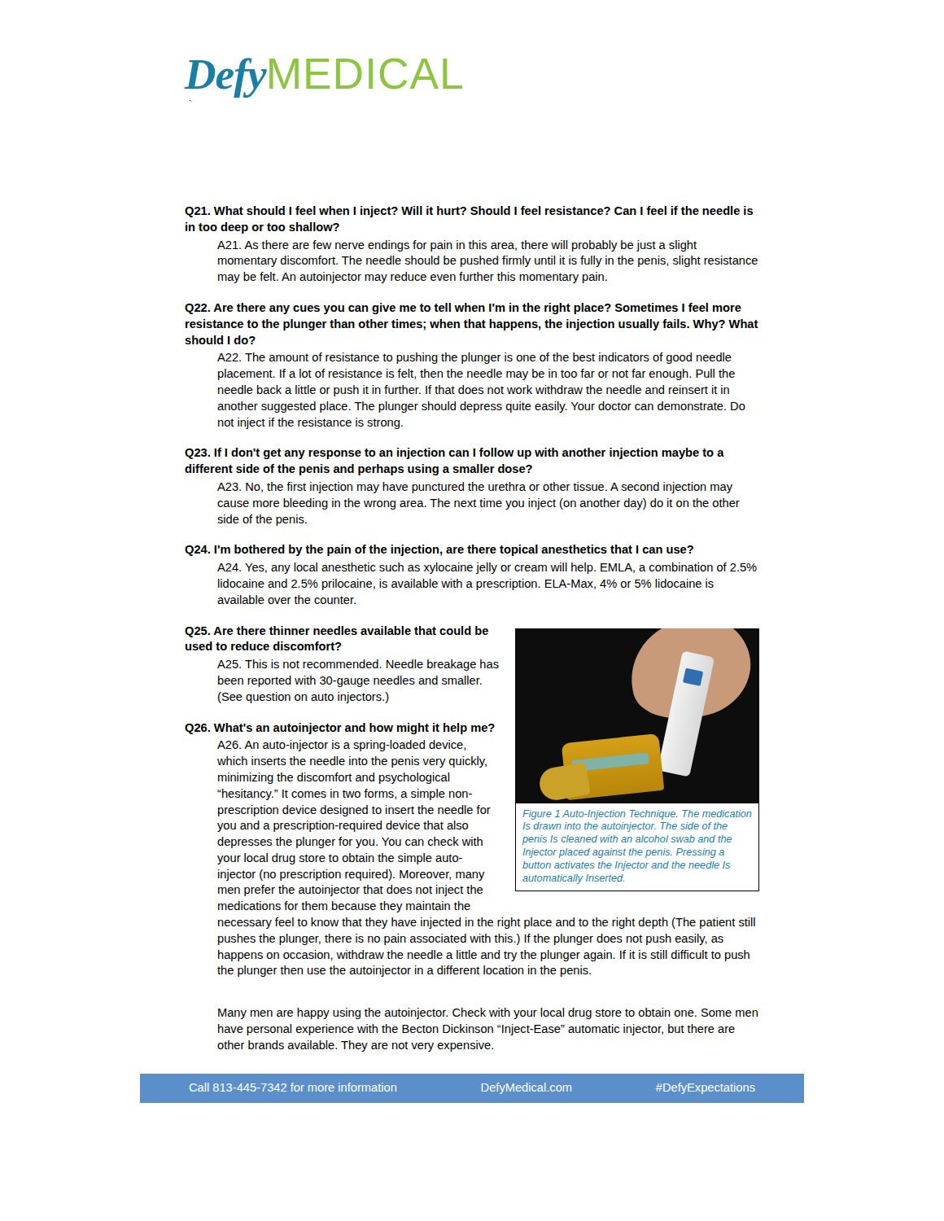Defy MEDICAL
`
Q21. What should I feel when I inject? Will it hurt? Should I feel resistance? Can I feel if the needle is in too deep or too shallow?
A21. As there are few nerve endings for pain in this area, there will probably be just a slight momentary discomfort. The needle should be pushed firmly until it is fully in the penis, slight resistance may be felt. An autoinjector may reduce even further this momentary pain.
Q22. Are there any cues you can give me to tell when I'm in the right place? Sometimes I feel more resistance to the plunger than other times; when that happens, the injection usually fails. Why? What should I do?
A22. The amount of resistance to pushing the plunger is one of the best indicators of good needle placement. If a lot of resistance is felt, then the needle may be in too far or not far enough. Pull the needle back a little or push it in further. If that does not work withdraw the needle and reinsert it in another suggested place. The plunger should depress quite easily. Your doctor can demonstrate. Do not inject if the resistance is strong.
Q23. If I don't get any response to an injection can I follow up with another injection maybe to a different side of the penis and perhaps using a smaller dose?
A23. No, the first injection may have punctured the urethra or other tissue. A second injection may cause more bleeding in the wrong area. The next time you inject (on another day) do it on the other side of the penis.
Q24. I'm bothered by the pain of the injection, are there topical anesthetics that I can use?
A24. Yes, any local anesthetic such as xylocaine jelly or cream will help. EMLA, a combination of 2.5% lidocaine and 2.5% prilocaine, is available with a prescription. ELA-Max, 4% or 5% lidocaine is available over the counter.
Figure 1 Auto-Injection Technique. The medication Is drawn into the autoinjector. The side of the penis Is cleaned with an alcohol swab and the Injector placed against the penis. Pressing a button activates the Injector and the needle Is automatically Inserted.
Q25. Are there thinner needles available that could be used to reduce discomfort?
A25. This is not recommended. Needle breakage has been reported with 30-gauge needles and smaller. (See question on auto injectors.)
Q26. What's an autoinjector and how might it help me?
A26. An auto-injector is a spring-loaded device, which inserts the needle into the penis very quickly, minimizing the discomfort and psychological “hesitancy.” It comes in two forms, a simple non-prescription device designed to insert the needle for you and a prescription-required device that also depresses the plunger for you. You can check with your local drug store to obtain the simple auto-injector (no prescription required). Moreover, many men prefer the autoinjector that does not inject the medications for them because they maintain the necessary feel to know that they have injected in the right place and to the right depth (The patient still pushes the plunger, there is no pain associated with this.) If the plunger does not push easily, as happens on occasion, withdraw the needle a little and try the plunger again. If it is still difficult to push the plunger then use the autoinjector in a different location in the penis.
Many men are happy using the autoinjector. Check with your local drug store to obtain one. Some men have personal experience with the Becton Dickinson “Inject-Ease” automatic injector, but there are other brands available. They are not very expensive.
Call 813-445-7342 for more information DefyMedical.com #DefyExpectations